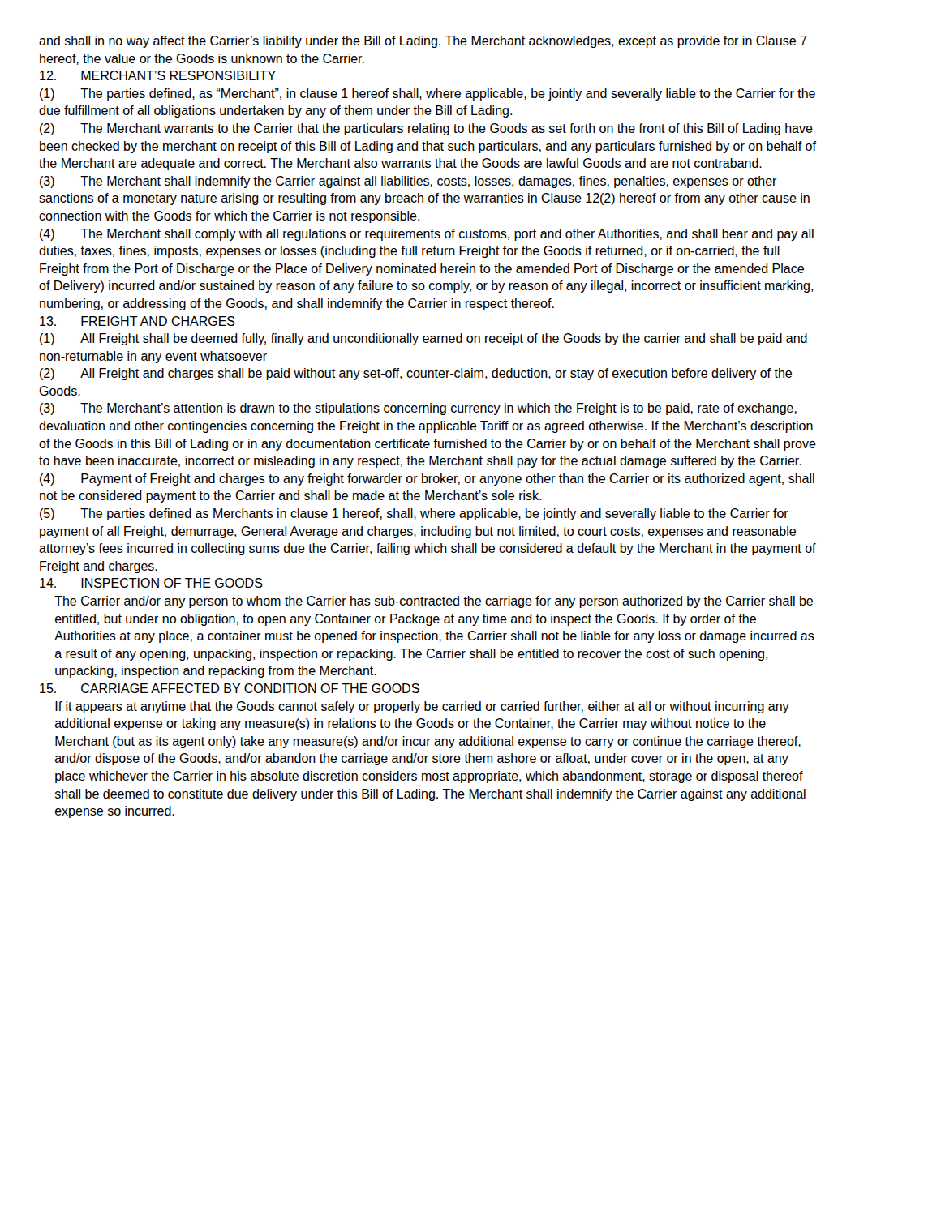and shall in no way affect the Carrier’s liability under the Bill of Lading. The Merchant acknowledges, except as provide for in Clause 7 hereof, the value or the Goods is unknown to the Carrier.
12. MERCHANT’S RESPONSIBILITY
(1) The parties defined, as “Merchant”, in clause 1 hereof shall, where applicable, be jointly and severally liable to the Carrier for the due fulfillment of all obligations undertaken by any of them under the Bill of Lading.
(2) The Merchant warrants to the Carrier that the particulars relating to the Goods as set forth on the front of this Bill of Lading have been checked by the merchant on receipt of this Bill of Lading and that such particulars, and any particulars furnished by or on behalf of the Merchant are adequate and correct. The Merchant also warrants that the Goods are lawful Goods and are not contraband.
(3) The Merchant shall indemnify the Carrier against all liabilities, costs, losses, damages, fines, penalties, expenses or other sanctions of a monetary nature arising or resulting from any breach of the warranties in Clause 12(2) hereof or from any other cause in connection with the Goods for which the Carrier is not responsible.
(4) The Merchant shall comply with all regulations or requirements of customs, port and other Authorities, and shall bear and pay all duties, taxes, fines, imposts, expenses or losses (including the full return Freight for the Goods if returned, or if on-carried, the full Freight from the Port of Discharge or the Place of Delivery nominated herein to the amended Port of Discharge or the amended Place of Delivery) incurred and/or sustained by reason of any failure to so comply, or by reason of any illegal, incorrect or insufficient marking, numbering, or addressing of the Goods, and shall indemnify the Carrier in respect thereof.
13. FREIGHT AND CHARGES
(1) All Freight shall be deemed fully, finally and unconditionally earned on receipt of the Goods by the carrier and shall be paid and non-returnable in any event whatsoever
(2) All Freight and charges shall be paid without any set-off, counter-claim, deduction, or stay of execution before delivery of the Goods.
(3) The Merchant’s attention is drawn to the stipulations concerning currency in which the Freight is to be paid, rate of exchange, devaluation and other contingencies concerning the Freight in the applicable Tariff or as agreed otherwise. If the Merchant’s description of the Goods in this Bill of Lading or in any documentation certificate furnished to the Carrier by or on behalf of the Merchant shall prove to have been inaccurate, incorrect or misleading in any respect, the Merchant shall pay for the actual damage suffered by the Carrier.
(4) Payment of Freight and charges to any freight forwarder or broker, or anyone other than the Carrier or its authorized agent, shall not be considered payment to the Carrier and shall be made at the Merchant’s sole risk.
(5) The parties defined as Merchants in clause 1 hereof, shall, where applicable, be jointly and severally liable to the Carrier for payment of all Freight, demurrage, General Average and charges, including but not limited, to court costs, expenses and reasonable attorney’s fees incurred in collecting sums due the Carrier, failing which shall be considered a default by the Merchant in the payment of Freight and charges.
14. INSPECTION OF THE GOODS
The Carrier and/or any person to whom the Carrier has sub-contracted the carriage for any person authorized by the Carrier shall be entitled, but under no obligation, to open any Container or Package at any time and to inspect the Goods. If by order of the Authorities at any place, a container must be opened for inspection, the Carrier shall not be liable for any loss or damage incurred as a result of any opening, unpacking, inspection or repacking. The Carrier shall be entitled to recover the cost of such opening, unpacking, inspection and repacking from the Merchant.
15. CARRIAGE AFFECTED BY CONDITION OF THE GOODS
If it appears at anytime that the Goods cannot safely or properly be carried or carried further, either at all or without incurring any additional expense or taking any measure(s) in relations to the Goods or the Container, the Carrier may without notice to the Merchant (but as its agent only) take any measure(s) and/or incur any additional expense to carry or continue the carriage thereof, and/or dispose of the Goods, and/or abandon the carriage and/or store them ashore or afloat, under cover or in the open, at any place whichever the Carrier in his absolute discretion considers most appropriate, which abandonment, storage or disposal thereof shall be deemed to constitute due delivery under this Bill of Lading. The Merchant shall indemnify the Carrier against any additional expense so incurred.